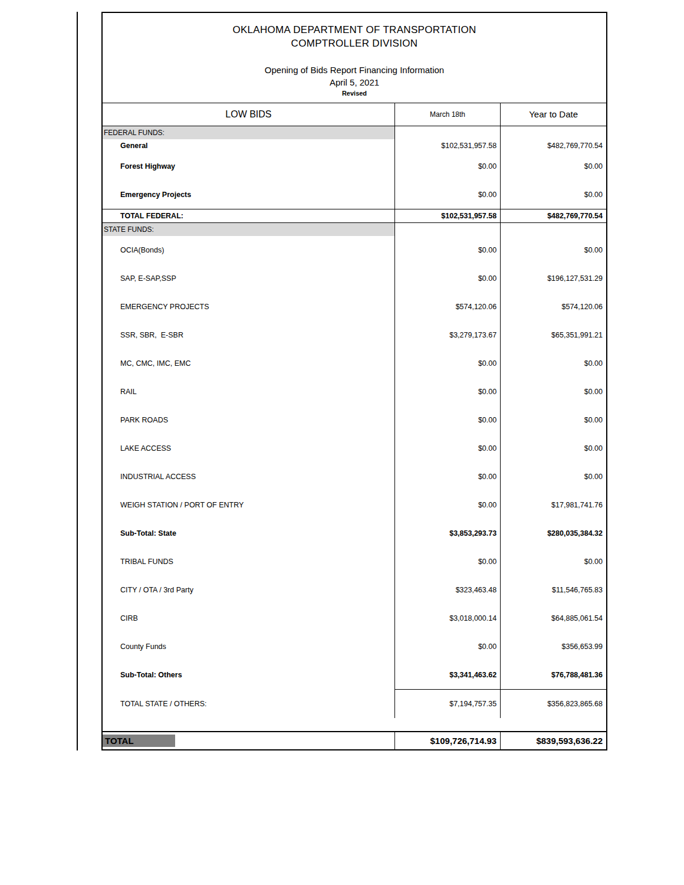OKLAHOMA DEPARTMENT OF TRANSPORTATION
COMPTROLLER DIVISION
Opening of Bids Report Financing Information
April 5, 2021
Revised
| LOW BIDS | March 18th | Year to Date |
| FEDERAL FUNDS: | | |
| General | $102,531,957.58 | $482,769,770.54 |
| Forest Highway | $0.00 | $0.00 |
| Emergency Projects | $0.00 | $0.00 |
| TOTAL FEDERAL: | $102,531,957.58 | $482,769,770.54 |
| STATE FUNDS: | | |
| OCIA(Bonds) | $0.00 | $0.00 |
| SAP, E-SAP,SSP | $0.00 | $196,127,531.29 |
| EMERGENCY PROJECTS | $574,120.06 | $574,120.06 |
| SSR, SBR, E-SBR | $3,279,173.67 | $65,351,991.21 |
| MC, CMC, IMC, EMC | $0.00 | $0.00 |
| RAIL | $0.00 | $0.00 |
| PARK ROADS | $0.00 | $0.00 |
| LAKE ACCESS | $0.00 | $0.00 |
| INDUSTRIAL ACCESS | $0.00 | $0.00 |
| WEIGH STATION / PORT OF ENTRY | $0.00 | $17,981,741.76 |
| Sub-Total: State | $3,853,293.73 | $280,035,384.32 |
| TRIBAL FUNDS | $0.00 | $0.00 |
| CITY / OTA / 3rd Party | $323,463.48 | $11,546,765.83 |
| CIRB | $3,018,000.14 | $64,885,061.54 |
| County Funds | $0.00 | $356,653.99 |
| Sub-Total: Others | $3,341,463.62 | $76,788,481.36 |
| TOTAL STATE / OTHERS: | $7,194,757.35 | $356,823,865.68 |
| TOTAL | $109,726,714.93 | $839,593,636.22 |